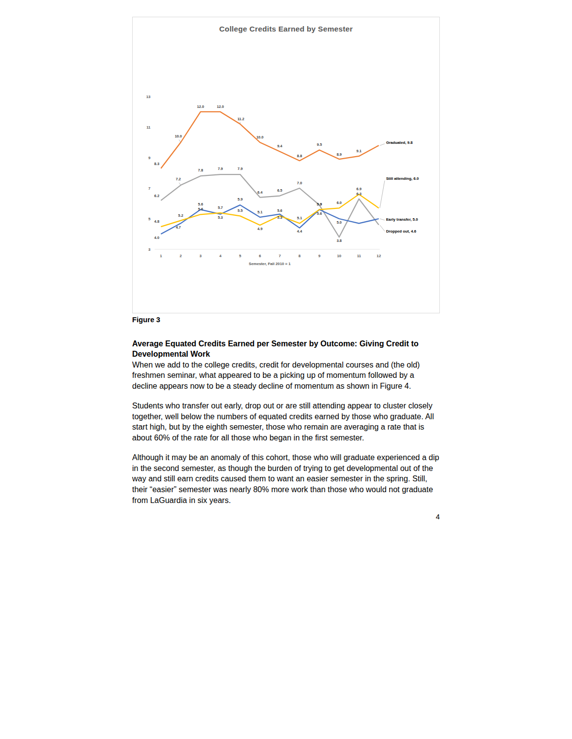College Credits Earned by Semester
13 11 9 7 5 3 1 2 3 4 5 6 7 8 9 10 11 12 Semester, Fall 2010 = 1 ORANGE: Graduated 8.3,10.0,12.0,12.0,11.2,10.0,9.4,8.8,9.5,8.9,9.1,9.8 8.3 10.0 12.0 12.0 11.2 10.0 9.4 8.8 9.5 8.9 9.1 6.2 7.2 7.8 7.9 7.9 6.4 6.5 7.0 5.9 3.8 6.3 4.0 4.7 5.6 5.3 5.9 5.1 5.3 4.4 5.6 5.0 4.8 5.2 5.6 5.7 5.5 4.9 5.6 5.1 5.9 6.0 6.9 Graduated, 9.8 Still attending, 6.0 Early transfer, 5.0 Dropped out, 4.6
Figure 3
Average Equated Credits Earned per Semester by Outcome: Giving Credit to Developmental Work
When we add to the college credits, credit for developmental courses and (the old) freshmen seminar, what appeared to be a picking up of momentum followed by a decline appears now to be a steady decline of momentum as shown in Figure 4.
Students who transfer out early, drop out or are still attending appear to cluster closely together, well below the numbers of equated credits earned by those who graduate. All start high, but by the eighth semester, those who remain are averaging a rate that is about 60% of the rate for all those who began in the first semester.
Although it may be an anomaly of this cohort, those who will graduate experienced a dip in the second semester, as though the burden of trying to get developmental out of the way and still earn credits caused them to want an easier semester in the spring. Still, their “easier” semester was nearly 80% more work than those who would not graduate from LaGuardia in six years.
4